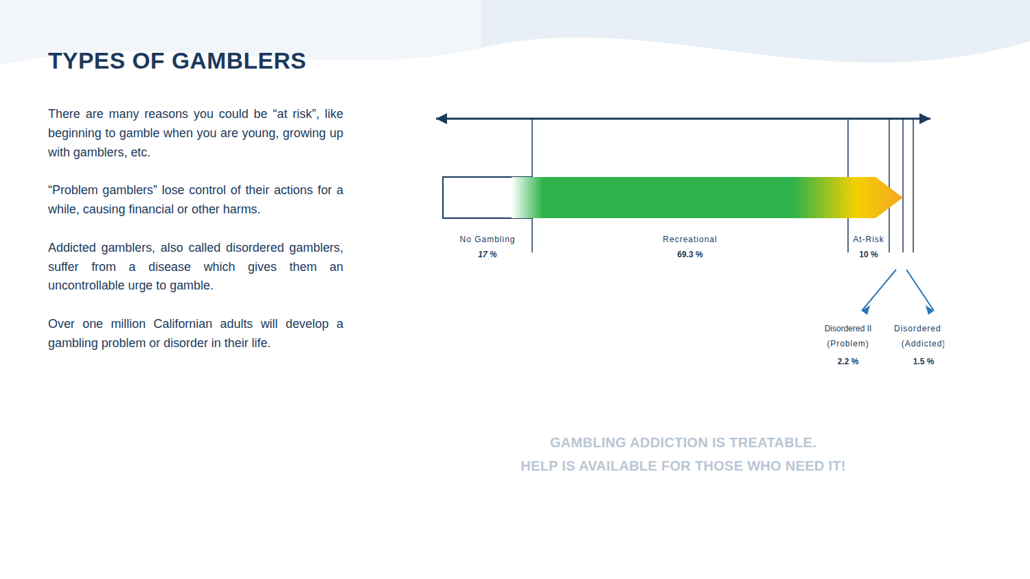TYPES OF GAMBLERS
There are many reasons you could be “at risk”, like beginning to gamble when you are young, growing up with gamblers, etc.
“Problem gamblers” lose control of their actions for a while, causing financial or other harms.
Addicted gamblers, also called disordered gamblers, suffer from a disease which gives them an uncontrollable urge to gamble.
Over one million Californian adults will develop a gambling problem or disorder in their life.
No Gambling 17 % Recreational 69.3 % At-Risk 10 % Disordered II (Problem) 2.2 % Disordered III (Addicted) 1.5 %
GAMBLING ADDICTION IS TREATABLE.
HELP IS AVAILABLE FOR THOSE WHO NEED IT!